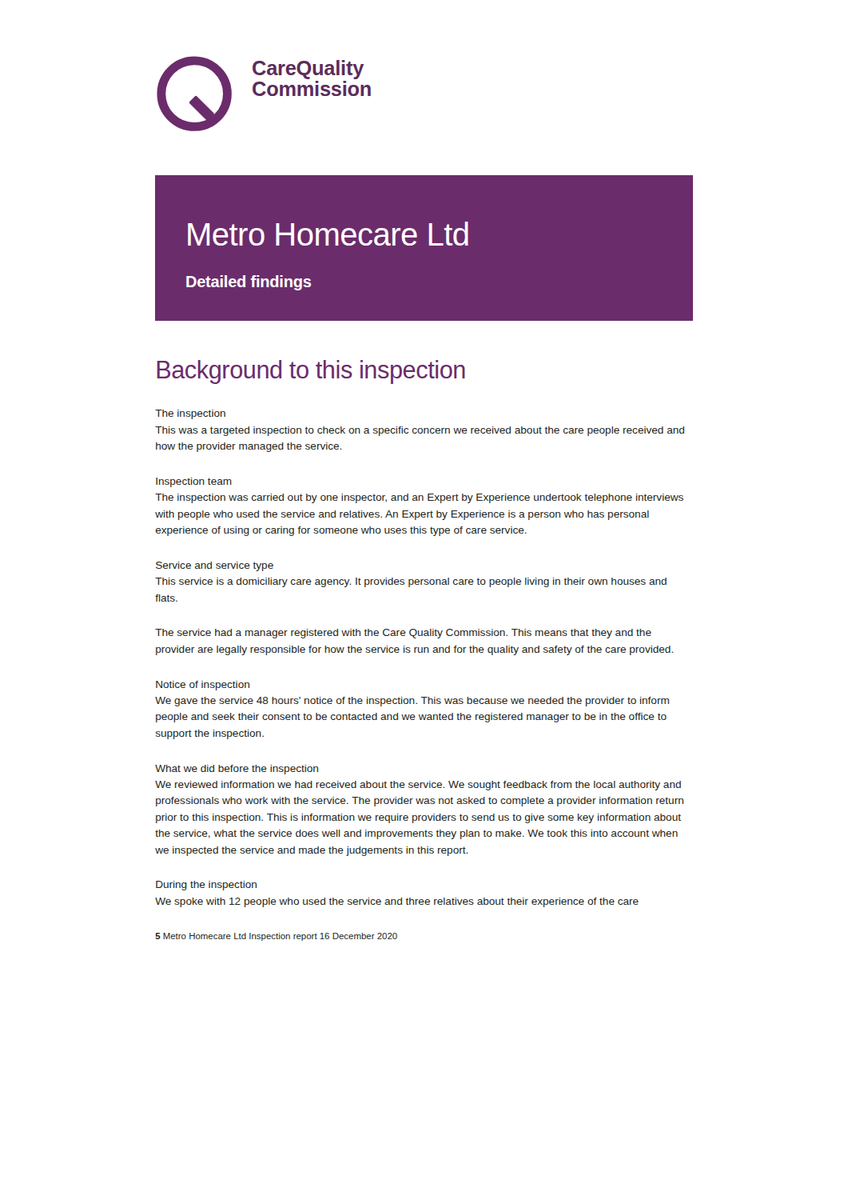CareQuality Commission
Metro Homecare Ltd
Detailed findings
Background to this inspection
The inspection
This was a targeted inspection to check on a specific concern we received about the care people received and how the provider managed the service.
Inspection team
The inspection was carried out by one inspector, and an Expert by Experience undertook telephone interviews with people who used the service and relatives. An Expert by Experience is a person who has personal experience of using or caring for someone who uses this type of care service.
Service and service type
This service is a domiciliary care agency. It provides personal care to people living in their own houses and flats.
The service had a manager registered with the Care Quality Commission. This means that they and the provider are legally responsible for how the service is run and for the quality and safety of the care provided.
Notice of inspection
We gave the service 48 hours' notice of the inspection. This was because we needed the provider to inform people and seek their consent to be contacted and we wanted the registered manager to be in the office to support the inspection.
What we did before the inspection
We reviewed information we had received about the service. We sought feedback from the local authority and professionals who work with the service. The provider was not asked to complete a provider information return prior to this inspection. This is information we require providers to send us to give some key information about the service, what the service does well and improvements they plan to make. We took this into account when we inspected the service and made the judgements in this report.
During the inspection
We spoke with 12 people who used the service and three relatives about their experience of the care
5 Metro Homecare Ltd Inspection report 16 December 2020